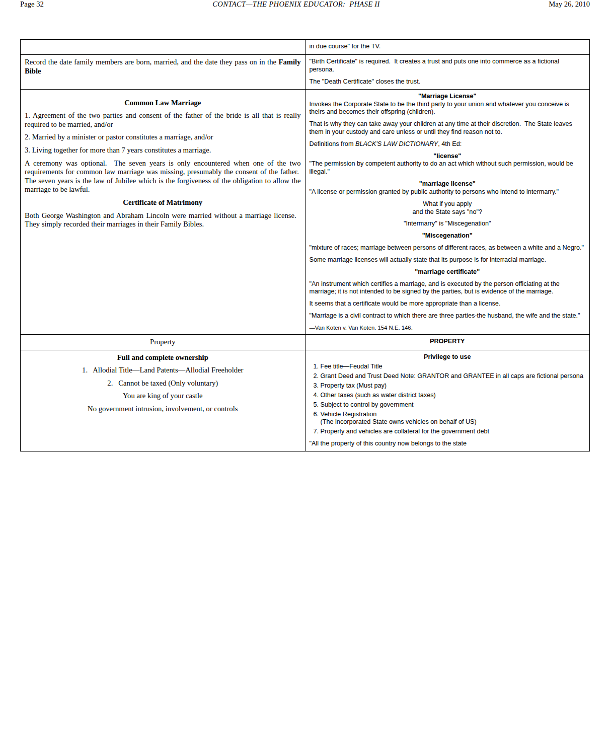Page 32
CONTACT—THE PHOENIX EDUCATOR: PHASE II
May 26, 2010
| | in due course" for the TV. |
| Record the date family members are born, married, and the date they pass on in the Family Bible | "Birth Certificate" is required. It creates a trust and puts one into commerce as a fictional persona. The "Death Certificate" closes the trust. |
| Common Law Marriage 1. Agreement of the two parties and consent of the father of the bride is all that is really required to be married, and/or 2. Married by a minister or pastor constitutes a marriage, and/or 3. Living together for more than 7 years constitutes a marriage. A ceremony was optional. The seven years is only encountered when one of the two requirements for common law marriage was missing, presumably the consent of the father. The seven years is the law of Jubilee which is the forgiveness of the obligation to allow the marriage to be lawful. Certificate of Matrimony Both George Washington and Abraham Lincoln were married without a marriage license. They simply recorded their marriages in their Family Bibles. | "Marriage License" Invokes the Corporate State to be the third party to your union and whatever you conceive is theirs and becomes their offspring (children). That is why they can take away your children at any time at their discretion. The State leaves them in your custody and care unless or until they find reason not to. Definitions from BLACK'S LAW DICTIONARY , 4th Ed: "license" "The permission by competent authority to do an act which without such permission, would be illegal." "marriage license" "A license or permission granted by public authority to persons who intend to intermarry." What if you apply and the State says "no"? "Intermarry" is "Miscegenation" "Miscegenation" "mixture of races; marriage between persons of different races, as between a white and a Negro." Some marriage licenses will actually state that its purpose is for interracial marriage. "marriage certificate" "An instrument which certifies a marriage, and is executed by the person officiating at the marriage; it is not intended to be signed by the parties, but is evidence of the marriage. It seems that a certificate would be more appropriate than a license. "Marriage is a civil contract to which there are three parties-the husband, the wife and the state." —Van Koten v. Van Koten. 154 N.E. 146. |
| Property | PROPERTY |
| Full and complete ownership 1. Allodial Title—Land Patents—Allodial Freeholder 2. Cannot be taxed (Only voluntary) You are king of your castle No government intrusion, involvement, or controls | Privilege to use Fee title—Feudal Title Grant Deed and Trust Deed Note: GRANTOR and GRANTEE in all caps are fictional persona Property tax (Must pay) Other taxes (such as water district taxes) Subject to control by government Vehicle Registration (The incorporated State owns vehicles on behalf of US) Property and vehicles are collateral for the government debt "All the property of this country now belongs to the state |